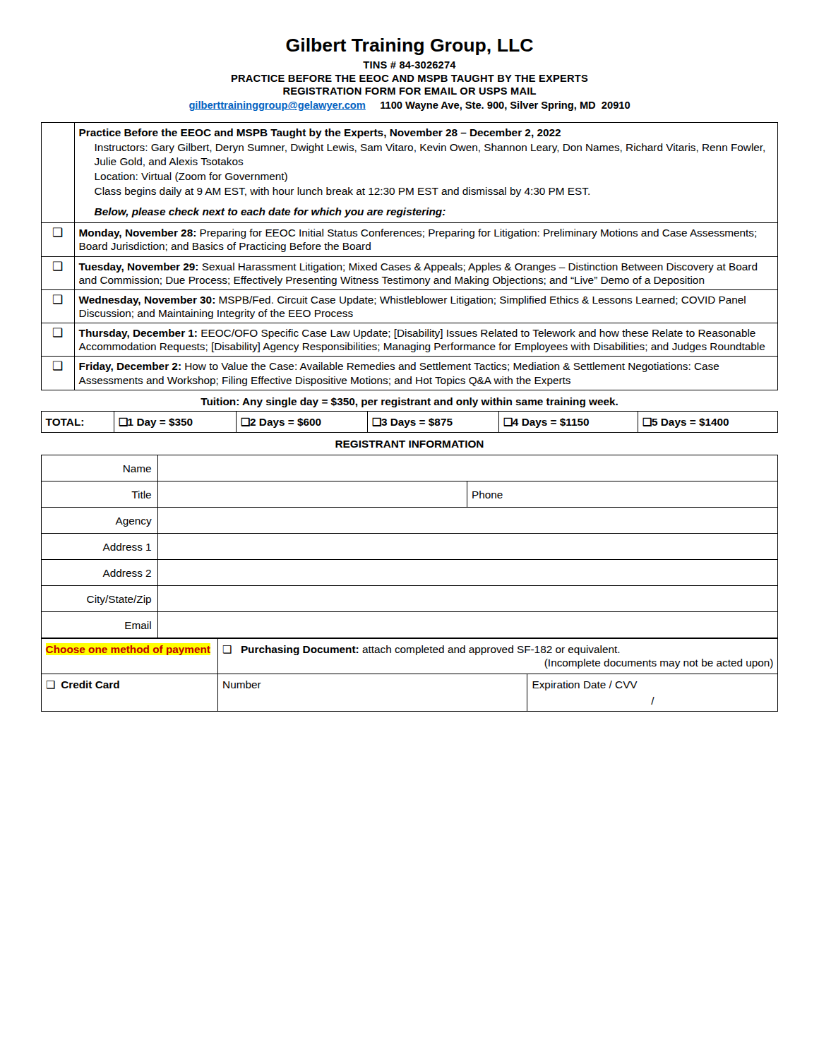Gilbert Training Group, LLC
TINS # 84-3026274
PRACTICE BEFORE THE EEOC AND MSPB TAUGHT BY THE EXPERTS
REGISTRATION FORM FOR EMAIL OR USPS MAIL
gilberttraininggroup@gelawyer.com 1100 Wayne Ave, Ste. 900, Silver Spring, MD 20910
| | Practice Before the EEOC and MSPB Taught by the Experts, November 28 – December 2, 2022 Instructors: Gary Gilbert, Deryn Sumner, Dwight Lewis, Sam Vitaro, Kevin Owen, Shannon Leary, Don Names, Richard Vitaris, Renn Fowler, Julie Gold, and Alexis Tsotakos Location: Virtual (Zoom for Government) Class begins daily at 9 AM EST, with hour lunch break at 12:30 PM EST and dismissal by 4:30 PM EST. Below, please check next to each date for which you are registering: |
| ❑ | Monday, November 28: Preparing for EEOC Initial Status Conferences; Preparing for Litigation: Preliminary Motions and Case Assessments; Board Jurisdiction; and Basics of Practicing Before the Board |
| ❑ | Tuesday, November 29: Sexual Harassment Litigation; Mixed Cases & Appeals; Apples & Oranges – Distinction Between Discovery at Board and Commission; Due Process; Effectively Presenting Witness Testimony and Making Objections; and “Live” Demo of a Deposition |
| ❑ | Wednesday, November 30: MSPB/Fed. Circuit Case Update; Whistleblower Litigation; Simplified Ethics & Lessons Learned; COVID Panel Discussion; and Maintaining Integrity of the EEO Process |
| ❑ | Thursday, December 1: EEOC/OFO Specific Case Law Update; [Disability] Issues Related to Telework and how these Relate to Reasonable Accommodation Requests; [Disability] Agency Responsibilities; Managing Performance for Employees with Disabilities; and Judges Roundtable |
| ❑ | Friday, December 2: How to Value the Case: Available Remedies and Settlement Tactics; Mediation & Settlement Negotiations: Case Assessments and Workshop; Filing Effective Dispositive Motions; and Hot Topics Q&A with the Experts |
Tuition: Any single day = $350, per registrant and only within same training week.
| TOTAL: | ❑ 1 Day = $350 | ❑ 2 Days = $600 | ❑ 3 Days = $875 | ❑ 4 Days = $1150 | ❑ 5 Days = $1400 |
REGISTRANT INFORMATION
| Name | |
| Title | | Phone |
| Agency | |
| Address 1 | |
| Address 2 | |
| City/State/Zip | |
| Email | |
| Choose one method of payment | ❑ Purchasing Document: attach completed and approved SF-182 or equivalent. (Incomplete documents may not be acted upon) |
| ❑ Credit Card | Number | Expiration Date / CVV / |